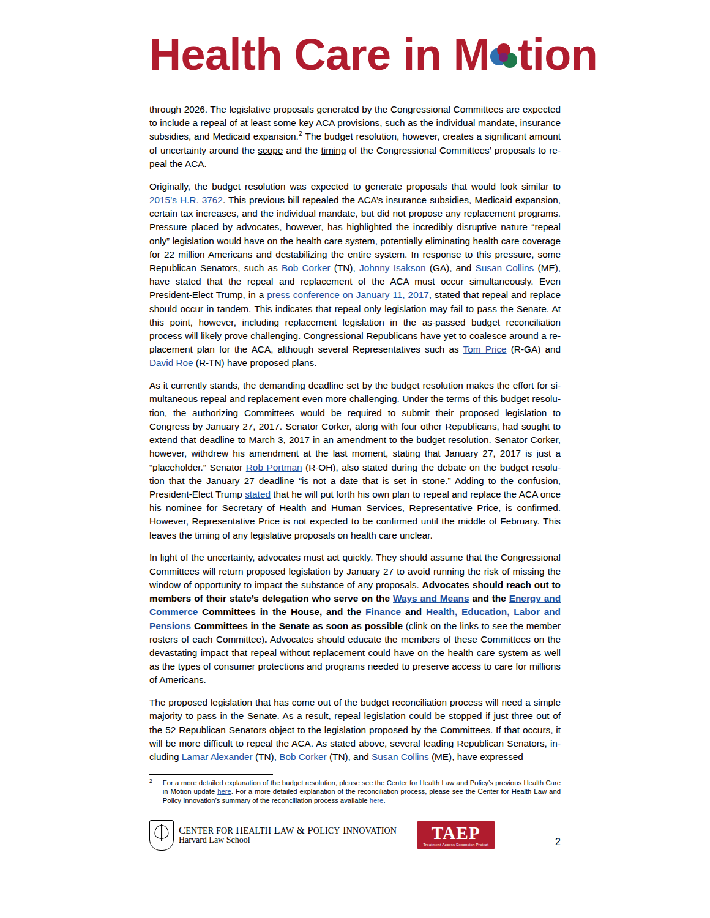Health Care in M tion
through 2026. The legislative proposals generated by the Congressional Committees are expected to include a repeal of at least some key ACA provisions, such as the individual mandate, insurance subsidies, and Medicaid expansion.2 The budget resolution, however, creates a significant amount of uncertainty around the scope and the timing of the Congressional Committees’ proposals to repeal the ACA.
Originally, the budget resolution was expected to generate proposals that would look similar to 2015’s H.R. 3762. This previous bill repealed the ACA’s insurance subsidies, Medicaid expansion, certain tax increases, and the individual mandate, but did not propose any replacement programs. Pressure placed by advocates, however, has highlighted the incredibly disruptive nature “repeal only” legislation would have on the health care system, potentially eliminating health care coverage for 22 million Americans and destabilizing the entire system. In response to this pressure, some Republican Senators, such as Bob Corker (TN), Johnny Isakson (GA), and Susan Collins (ME), have stated that the repeal and replacement of the ACA must occur simultaneously. Even President-Elect Trump, in a press conference on January 11, 2017, stated that repeal and replace should occur in tandem. This indicates that repeal only legislation may fail to pass the Senate. At this point, however, including replacement legislation in the as-passed budget reconciliation process will likely prove challenging. Congressional Republicans have yet to coalesce around a replacement plan for the ACA, although several Representatives such as Tom Price (R-GA) and David Roe (R-TN) have proposed plans.
As it currently stands, the demanding deadline set by the budget resolution makes the effort for simultaneous repeal and replacement even more challenging. Under the terms of this budget resolution, the authorizing Committees would be required to submit their proposed legislation to Congress by January 27, 2017. Senator Corker, along with four other Republicans, had sought to extend that deadline to March 3, 2017 in an amendment to the budget resolution. Senator Corker, however, withdrew his amendment at the last moment, stating that January 27, 2017 is just a “placeholder.” Senator Rob Portman (R-OH), also stated during the debate on the budget resolution that the January 27 deadline “is not a date that is set in stone.” Adding to the confusion, President-Elect Trump stated that he will put forth his own plan to repeal and replace the ACA once his nominee for Secretary of Health and Human Services, Representative Price, is confirmed. However, Representative Price is not expected to be confirmed until the middle of February. This leaves the timing of any legislative proposals on health care unclear.
In light of the uncertainty, advocates must act quickly. They should assume that the Congressional Committees will return proposed legislation by January 27 to avoid running the risk of missing the window of opportunity to impact the substance of any proposals. Advocates should reach out to members of their state’s delegation who serve on the Ways and Means and the Energy and Commerce Committees in the House, and the Finance and Health, Education, Labor and Pensions Committees in the Senate as soon as possible (clink on the links to see the member rosters of each Committee). Advocates should educate the members of these Committees on the devastating impact that repeal without replacement could have on the health care system as well as the types of consumer protections and programs needed to preserve access to care for millions of Americans.
The proposed legislation that has come out of the budget reconciliation process will need a simple majority to pass in the Senate. As a result, repeal legislation could be stopped if just three out of the 52 Republican Senators object to the legislation proposed by the Committees. If that occurs, it will be more difficult to repeal the ACA. As stated above, several leading Republican Senators, including Lamar Alexander (TN), Bob Corker (TN), and Susan Collins (ME), have expressed
2
For a more detailed explanation of the budget resolution, please see the Center for Health Law and Policy’s previous Health Care in Motion update here. For a more detailed explanation of the reconciliation process, please see the Center for Health Law and Policy Innovation’s summary of the reconciliation process available here.
CENTER FOR HEALTH LAW & POLICY INNOVATION
Harvard Law School
TAEP Treatment Access Expansion Project
2